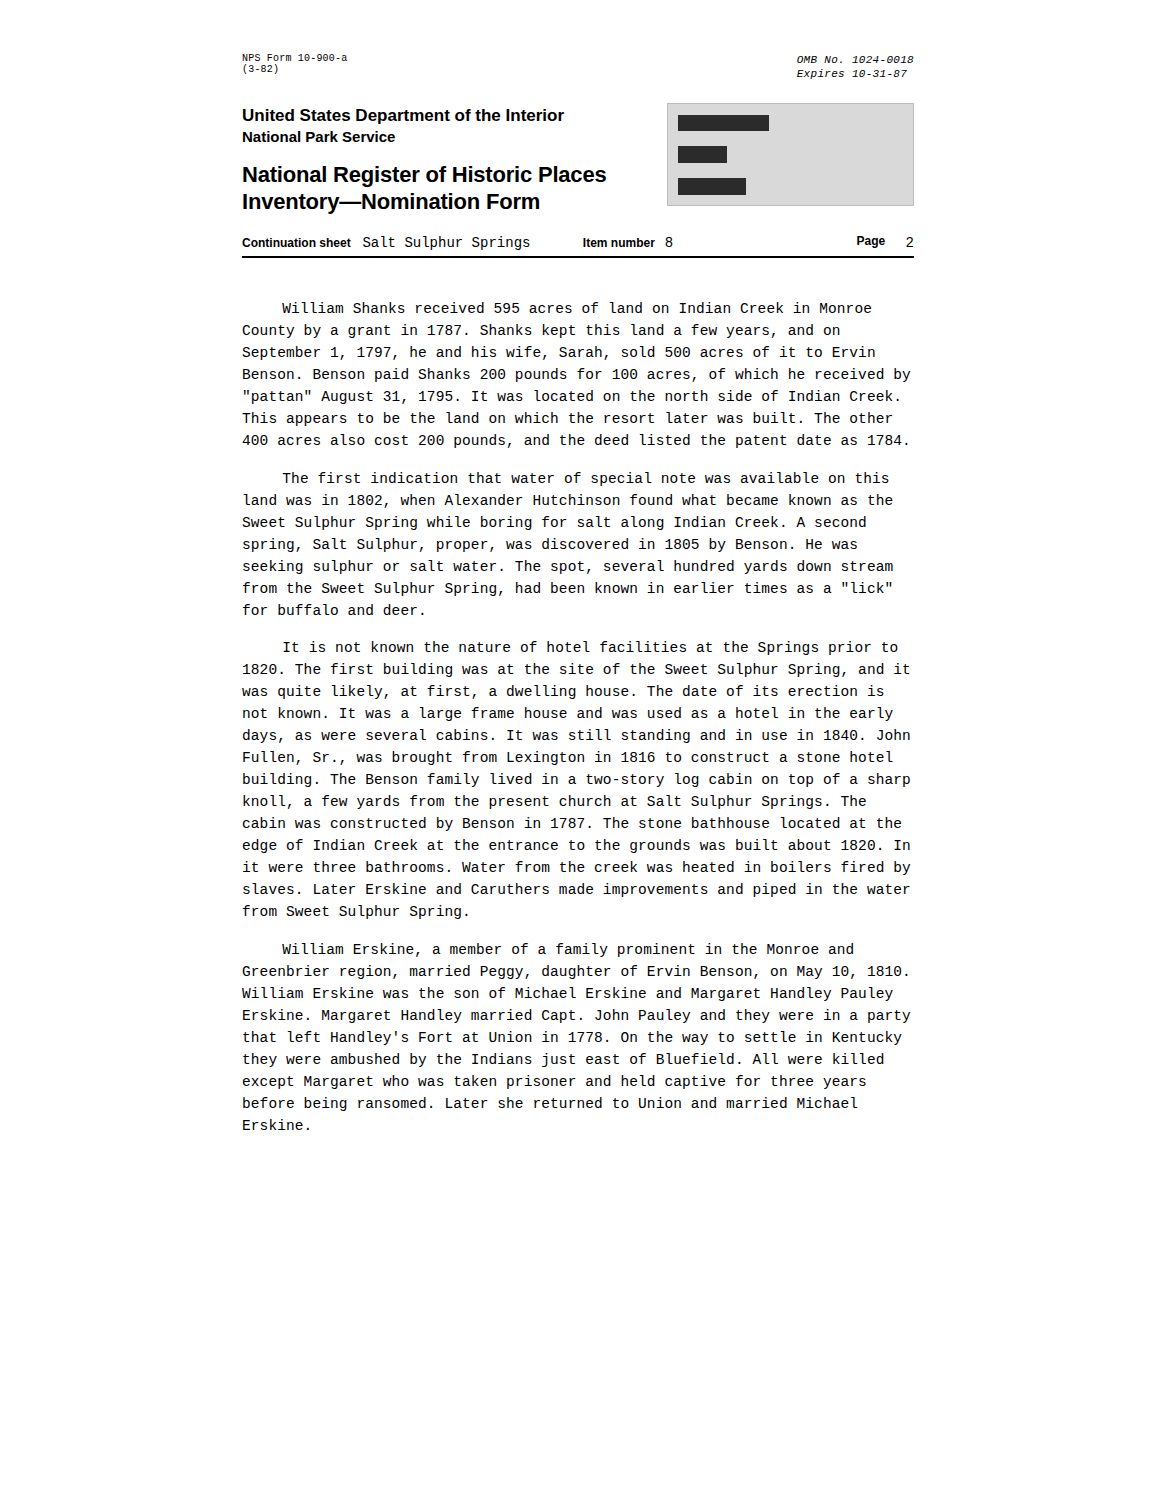NPS Form 10-900-a
(3-82)
OMB No. 1024-0018 Expires 10-31-87
For NPS use only
received
date entered
United States Department of the Interior
National Park Service
National Register of Historic Places
Inventory—Nomination Form
Continuation sheet Salt Sulphur Springs Item number8 Page 2
William Shanks received 595 acres of land on Indian Creek in Monroe County by a grant in 1787. Shanks kept this land a few years, and on September 1, 1797, he and his wife, Sarah, sold 500 acres of it to Ervin Benson. Benson paid Shanks 200 pounds for 100 acres, of which he received by "pattan" August 31, 1795. It was located on the north side of Indian Creek. This appears to be the land on which the resort later was built. The other 400 acres also cost 200 pounds, and the deed listed the patent date as 1784.
The first indication that water of special note was available on this land was in 1802, when Alexander Hutchinson found what became known as the Sweet Sulphur Spring while boring for salt along Indian Creek. A second spring, Salt Sulphur, proper, was discovered in 1805 by Benson. He was seeking sulphur or salt water. The spot, several hundred yards down stream from the Sweet Sulphur Spring, had been known in earlier times as a "lick" for buffalo and deer.
It is not known the nature of hotel facilities at the Springs prior to 1820. The first building was at the site of the Sweet Sulphur Spring, and it was quite likely, at first, a dwelling house. The date of its erection is not known. It was a large frame house and was used as a hotel in the early days, as were several cabins. It was still standing and in use in 1840. John Fullen, Sr., was brought from Lexington in 1816 to construct a stone hotel building. The Benson family lived in a two-story log cabin on top of a sharp knoll, a few yards from the present church at Salt Sulphur Springs. The cabin was constructed by Benson in 1787. The stone bathhouse located at the edge of Indian Creek at the entrance to the grounds was built about 1820. In it were three bathrooms. Water from the creek was heated in boilers fired by slaves. Later Erskine and Caruthers made improvements and piped in the water from Sweet Sulphur Spring.
William Erskine, a member of a family prominent in the Monroe and Greenbrier region, married Peggy, daughter of Ervin Benson, on May 10, 1810. William Erskine was the son of Michael Erskine and Margaret Handley Pauley Erskine. Margaret Handley married Capt. John Pauley and they were in a party that left Handley's Fort at Union in 1778. On the way to settle in Kentucky they were ambushed by the Indians just east of Bluefield. All were killed except Margaret who was taken prisoner and held captive for three years before being ransomed. Later she returned to Union and married Michael Erskine.